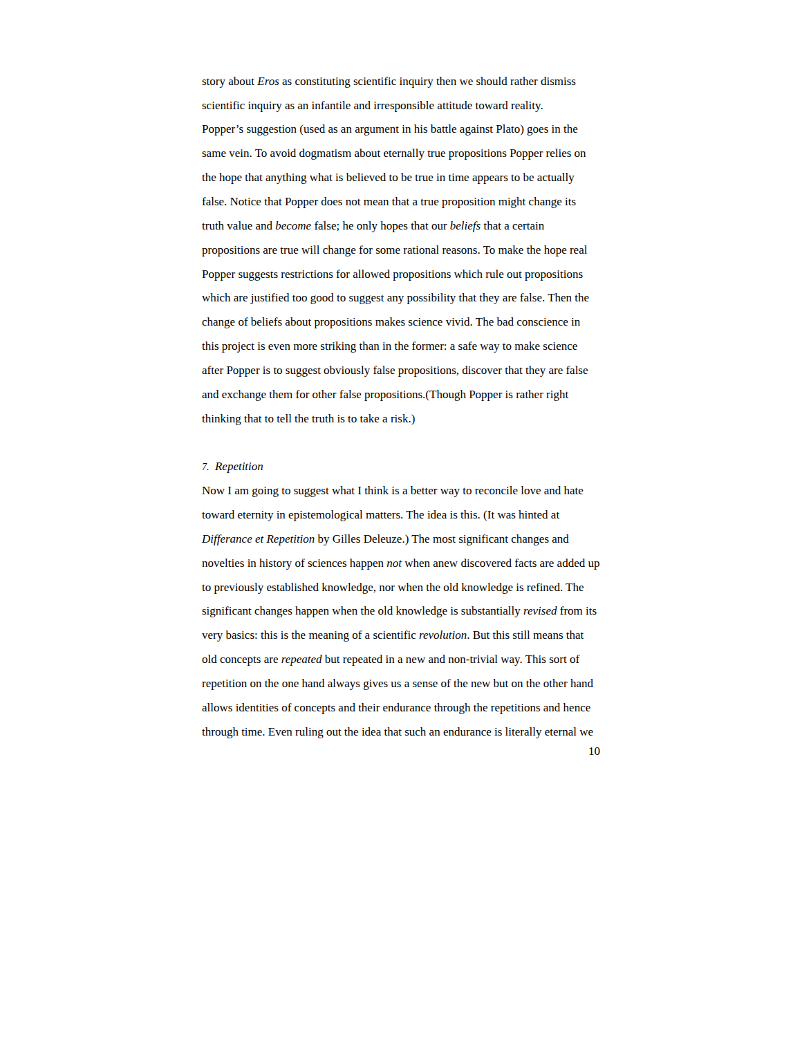story about Eros as constituting scientific inquiry then we should rather dismiss scientific inquiry as an infantile and irresponsible attitude toward reality.
Popper’s suggestion (used as an argument in his battle against Plato) goes in the same vein. To avoid dogmatism about eternally true propositions Popper relies on the hope that anything what is believed to be true in time appears to be actually false. Notice that Popper does not mean that a true proposition might change its truth value and become false; he only hopes that our beliefs that a certain propositions are true will change for some rational reasons. To make the hope real Popper suggests restrictions for allowed propositions which rule out propositions which are justified too good to suggest any possibility that they are false. Then the change of beliefs about propositions makes science vivid. The bad conscience in this project is even more striking than in the former: a safe way to make science after Popper is to suggest obviously false propositions, discover that they are false and exchange them for other false propositions.(Though Popper is rather right thinking that to tell the truth is to take a risk.)
7. Repetition
Now I am going to suggest what I think is a better way to reconcile love and hate toward eternity in epistemological matters. The idea is this. (It was hinted at Differance et Repetition by Gilles Deleuze.) The most significant changes and novelties in history of sciences happen not when anew discovered facts are added up to previously established knowledge, nor when the old knowledge is refined. The significant changes happen when the old knowledge is substantially revised from its very basics: this is the meaning of a scientific revolution. But this still means that old concepts are repeated but repeated in a new and non-trivial way. This sort of repetition on the one hand always gives us a sense of the new but on the other hand allows identities of concepts and their endurance through the repetitions and hence through time. Even ruling out the idea that such an endurance is literally eternal we
10